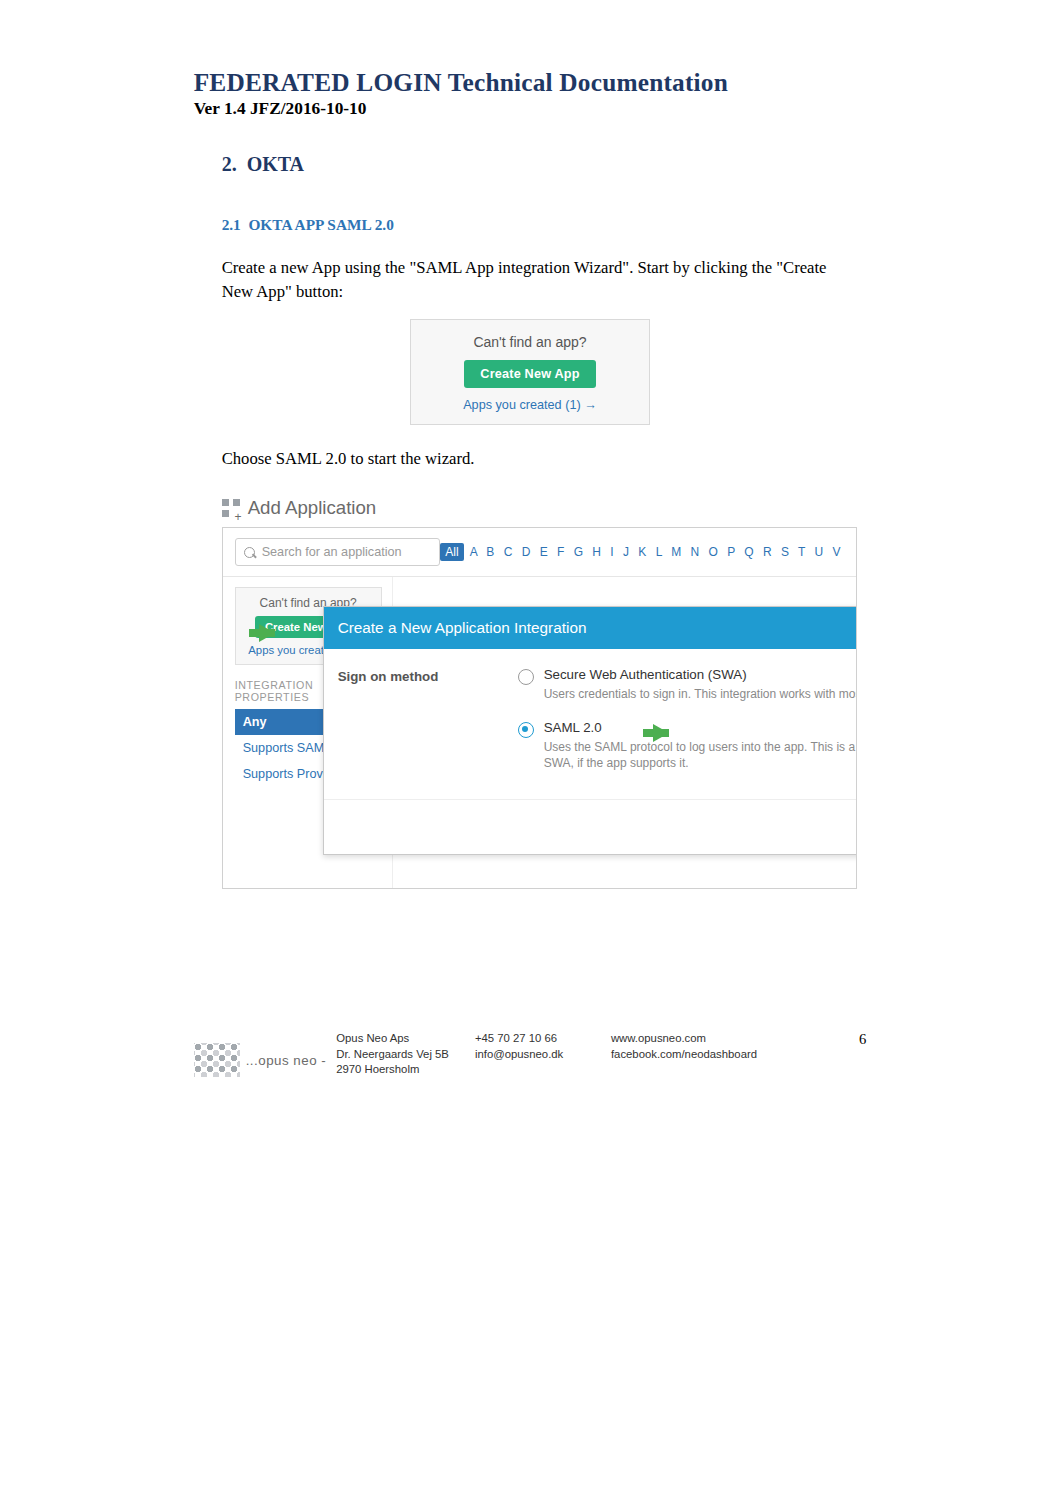FEDERATED LOGIN Technical Documentation
Ver 1.4 JFZ/2016-10-10
2. OKTA
2.1 OKTA APP SAML 2.0
Create a new App using the "SAML App integration Wizard". Start by clicking the "Create New App" button:
Can't find an app?
Create New App
Apps you created (1) →
Choose SAML 2.0 to start the wizard.
Add Application
Search for an application
All A B C D E F G H I J K L M N O P Q R S T U V
Can't find an app?
Create New App
Apps you created (1) →
INTEGRATION PROPERTIES
Any
Supports SAML
Supports Provisioning
Create a New Application Integration ×
Sign on method
Secure Web Authentication (SWA)
Users credentials to sign in. This integration works with most apps.
SAML 2.0
Uses the SAML protocol to log users into the app. This is a better option than SWA, if the app supports it.
Create
Cancel
...opus neo -
Opus Neo Aps
Dr. Neergaards Vej 5B
2970 Hoersholm
+45 70 27 10 66
info@opusneo.dk
www.opusneo.com
facebook.com/neodashboard
6